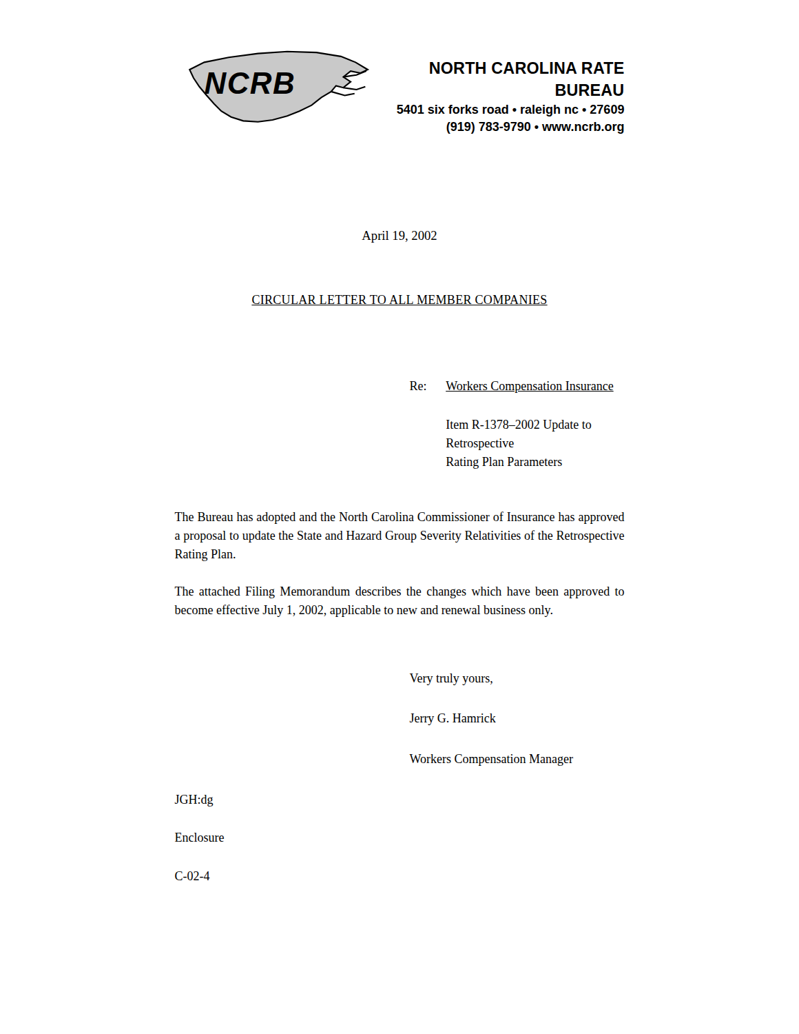NCRB
NORTH CAROLINA RATE BUREAU
5401 six forks road • raleigh nc • 27609
(919) 783-9790 • www.ncrb.org
April 19, 2002
CIRCULAR LETTER TO ALL MEMBER COMPANIES
Re: Workers Compensation Insurance
Item R-1378–2002 Update to Retrospective
Rating Plan Parameters
The Bureau has adopted and the North Carolina Commissioner of Insurance has approved a proposal to update the State and Hazard Group Severity Relativities of the Retrospective Rating Plan.
The attached Filing Memorandum describes the changes which have been approved to become effective July 1, 2002, applicable to new and renewal business only.
Very truly yours,
Jerry G. Hamrick
Workers Compensation Manager
JGH:dg
Enclosure
C-02-4